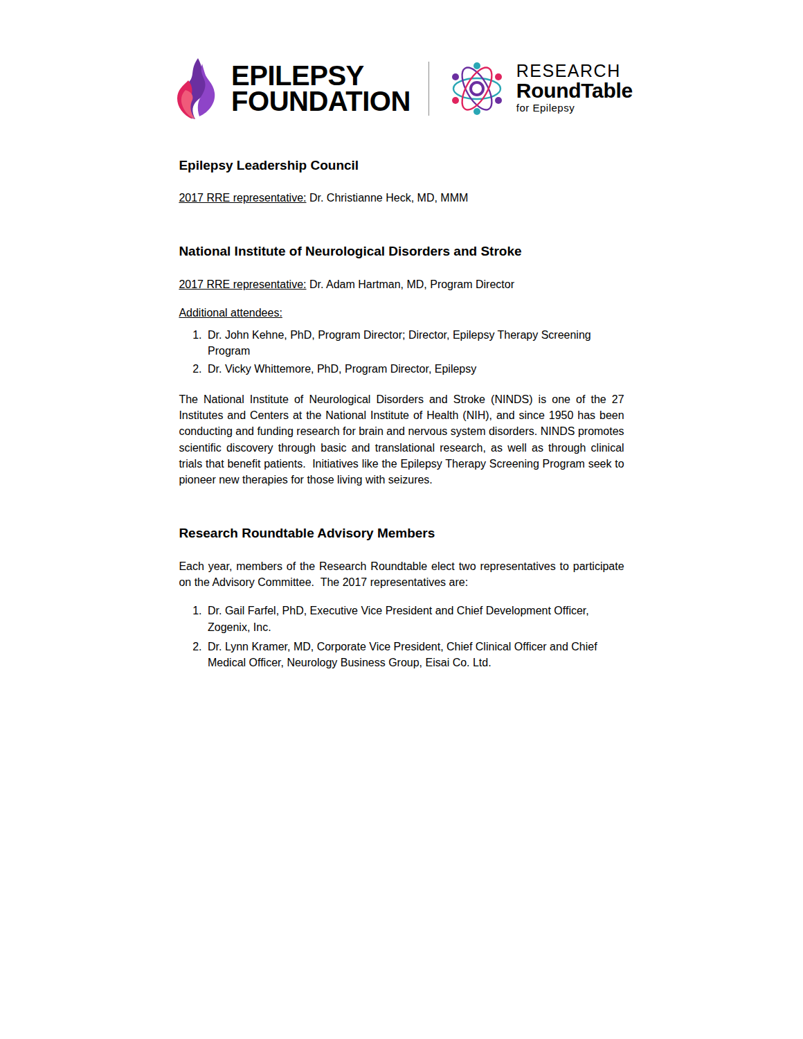EPILEPSY FOUNDATION
RESEARCH RoundTable for Epilepsy
Epilepsy Leadership Council
2017 RRE representative: Dr. Christianne Heck, MD, MMM
National Institute of Neurological Disorders and Stroke
2017 RRE representative: Dr. Adam Hartman, MD, Program Director
Additional attendees:
Dr. John Kehne, PhD, Program Director; Director, Epilepsy Therapy Screening Program
Dr. Vicky Whittemore, PhD, Program Director, Epilepsy
The National Institute of Neurological Disorders and Stroke (NINDS) is one of the 27 Institutes and Centers at the National Institute of Health (NIH), and since 1950 has been conducting and funding research for brain and nervous system disorders. NINDS promotes scientific discovery through basic and translational research, as well as through clinical trials that benefit patients. Initiatives like the Epilepsy Therapy Screening Program seek to pioneer new therapies for those living with seizures.
Research Roundtable Advisory Members
Each year, members of the Research Roundtable elect two representatives to participate on the Advisory Committee. The 2017 representatives are:
Dr. Gail Farfel, PhD, Executive Vice President and Chief Development Officer, Zogenix, Inc.
Dr. Lynn Kramer, MD, Corporate Vice President, Chief Clinical Officer and Chief Medical Officer, Neurology Business Group, Eisai Co. Ltd.